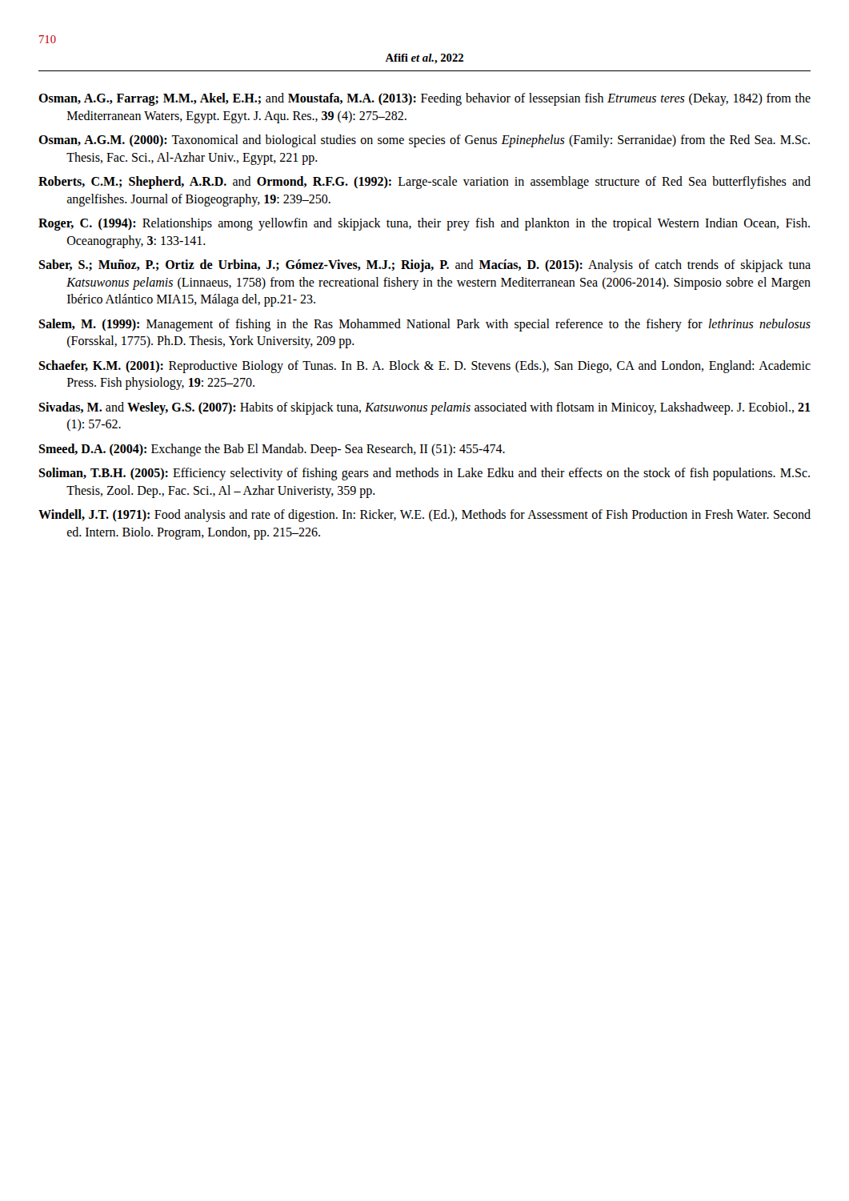710
Afifi et al., 2022
Osman, A.G., Farrag; M.M., Akel, E.H.; and Moustafa, M.A. (2013): Feeding behavior of lessepsian fish Etrumeus teres (Dekay, 1842) from the Mediterranean Waters, Egypt. Egyt. J. Aqu. Res., 39 (4): 275–282.
Osman, A.G.M. (2000): Taxonomical and biological studies on some species of Genus Epinephelus (Family: Serranidae) from the Red Sea. M.Sc. Thesis, Fac. Sci., Al-Azhar Univ., Egypt, 221 pp.
Roberts, C.M.; Shepherd, A.R.D. and Ormond, R.F.G. (1992): Large-scale variation in assemblage structure of Red Sea butterflyfishes and angelfishes. Journal of Biogeography, 19: 239–250.
Roger, C. (1994): Relationships among yellowfin and skipjack tuna, their prey fish and plankton in the tropical Western Indian Ocean, Fish. Oceanography, 3: 133-141.
Saber, S.; Muñoz, P.; Ortiz de Urbina, J.; Gómez-Vives, M.J.; Rioja, P. and Macías, D. (2015): Analysis of catch trends of skipjack tuna Katsuwonus pelamis (Linnaeus, 1758) from the recreational fishery in the western Mediterranean Sea (2006-2014). Simposio sobre el Margen Ibérico Atlántico MIA15, Málaga del, pp.21- 23.
Salem, M. (1999): Management of fishing in the Ras Mohammed National Park with special reference to the fishery for lethrinus nebulosus (Forsskal, 1775). Ph.D. Thesis, York University, 209 pp.
Schaefer, K.M. (2001): Reproductive Biology of Tunas. In B. A. Block & E. D. Stevens (Eds.), San Diego, CA and London, England: Academic Press. Fish physiology, 19: 225–270.
Sivadas, M. and Wesley, G.S. (2007): Habits of skipjack tuna, Katsuwonus pelamis associated with flotsam in Minicoy, Lakshadweep. J. Ecobiol., 21 (1): 57-62.
Smeed, D.A. (2004): Exchange the Bab El Mandab. Deep- Sea Research, II (51): 455-474.
Soliman, T.B.H. (2005): Efficiency selectivity of fishing gears and methods in Lake Edku and their effects on the stock of fish populations. M.Sc. Thesis, Zool. Dep., Fac. Sci., Al – Azhar Univeristy, 359 pp.
Windell, J.T. (1971): Food analysis and rate of digestion. In: Ricker, W.E. (Ed.), Methods for Assessment of Fish Production in Fresh Water. Second ed. Intern. Biolo. Program, London, pp. 215–226.